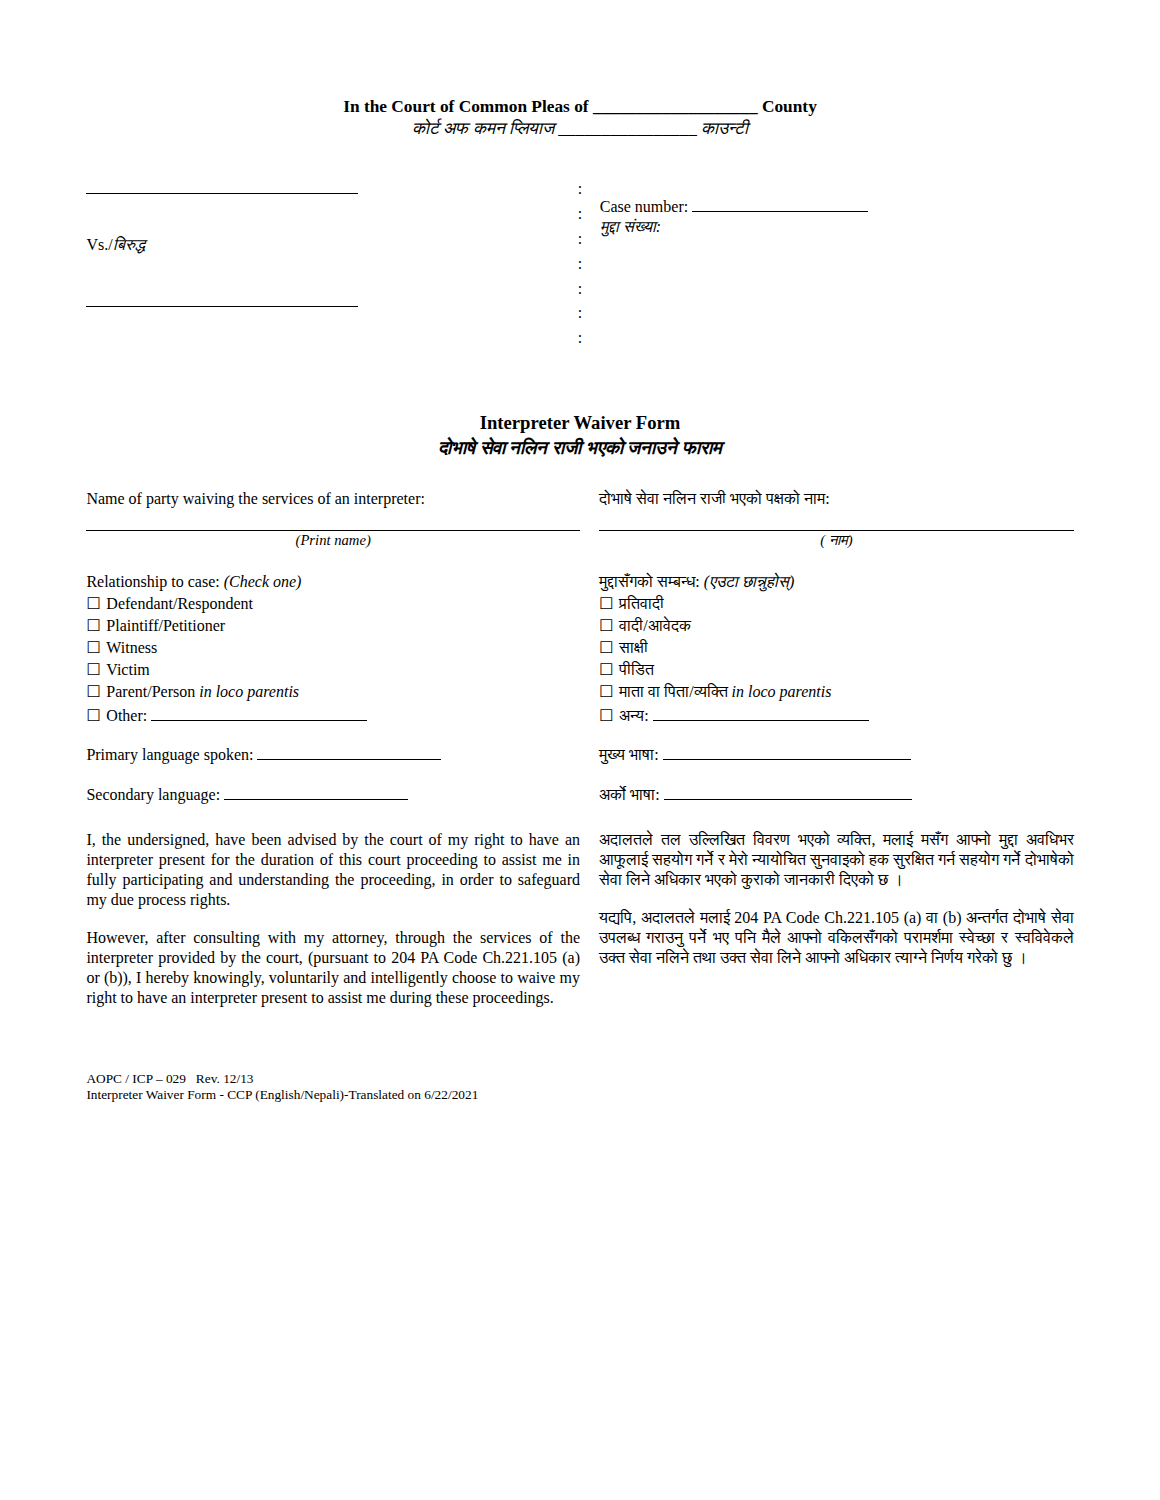In the Court of Common Pleas of ___________________ County
कोर्ट अफ कमन प्लियाज ________________ काउन्टी
| Vs./ बिरुद्ध | : : : : : : : | Case number: मुद्दा संख्या: |
Interpreter Waiver Form
दोभाषे सेवा नलिन राजी भएको जनाउने फाराम
| Name of party waiving the services of an interpreter: (Print name) | दोभाषे सेवा नलिन राजी भएको पक्षको नाम: ( नाम) |
| Relationship to case: (Check one) ☐ Defendant/Respondent ☐ Plaintiff/Petitioner ☐ Witness ☐ Victim ☐ Parent/Person in loco parentis ☐ Other: Primary language spoken: Secondary language: | मुद्दासँगको सम्बन्ध: (एउटा छान्नुहोस्) ☐ प्रतिवादी ☐ वादी/आवेदक ☐ साक्षी ☐ पीडित ☐ माता वा पिता/व्यक्ति in loco parentis ☐ अन्य: मुख्य भाषा: अर्को भाषा: |
| I, the undersigned, have been advised by the court of my right to have an interpreter present for the duration of this court proceeding to assist me in fully participating and understanding the proceeding, in order to safeguard my due process rights. However, after consulting with my attorney, through the services of the interpreter provided by the court, (pursuant to 204 PA Code Ch.221.105 (a) or (b)), I hereby knowingly, voluntarily and intelligently choose to waive my right to have an interpreter present to assist me during these proceedings. | अदालतले तल उल्लिखित विवरण भएको व्यक्ति, मलाई मसँग आफ्नो मुद्दा अवधिभर आफूलाई सहयोग गर्ने र मेरो न्यायोचित सुनवाइको हक सुरक्षित गर्न सहयोग गर्ने दोभाषेको सेवा लिने अधिकार भएको कुराको जानकारी दिएको छ । यद्यपि, अदालतले मलाई 204 PA Code Ch.221.105 (a) वा (b) अन्तर्गत दोभाषे सेवा उपलब्ध गराउनु पर्ने भए पनि मैले आफ्नो वकिलसँगको परामर्शमा स्वेच्छा र स्वविवेकले उक्त सेवा नलिने तथा उक्त सेवा लिने आफ्नो अधिकार त्याग्ने निर्णय गरेको छु । |
AOPC / ICP – 029 Rev. 12/13
Interpreter Waiver Form - CCP (English/Nepali)-Translated on 6/22/2021